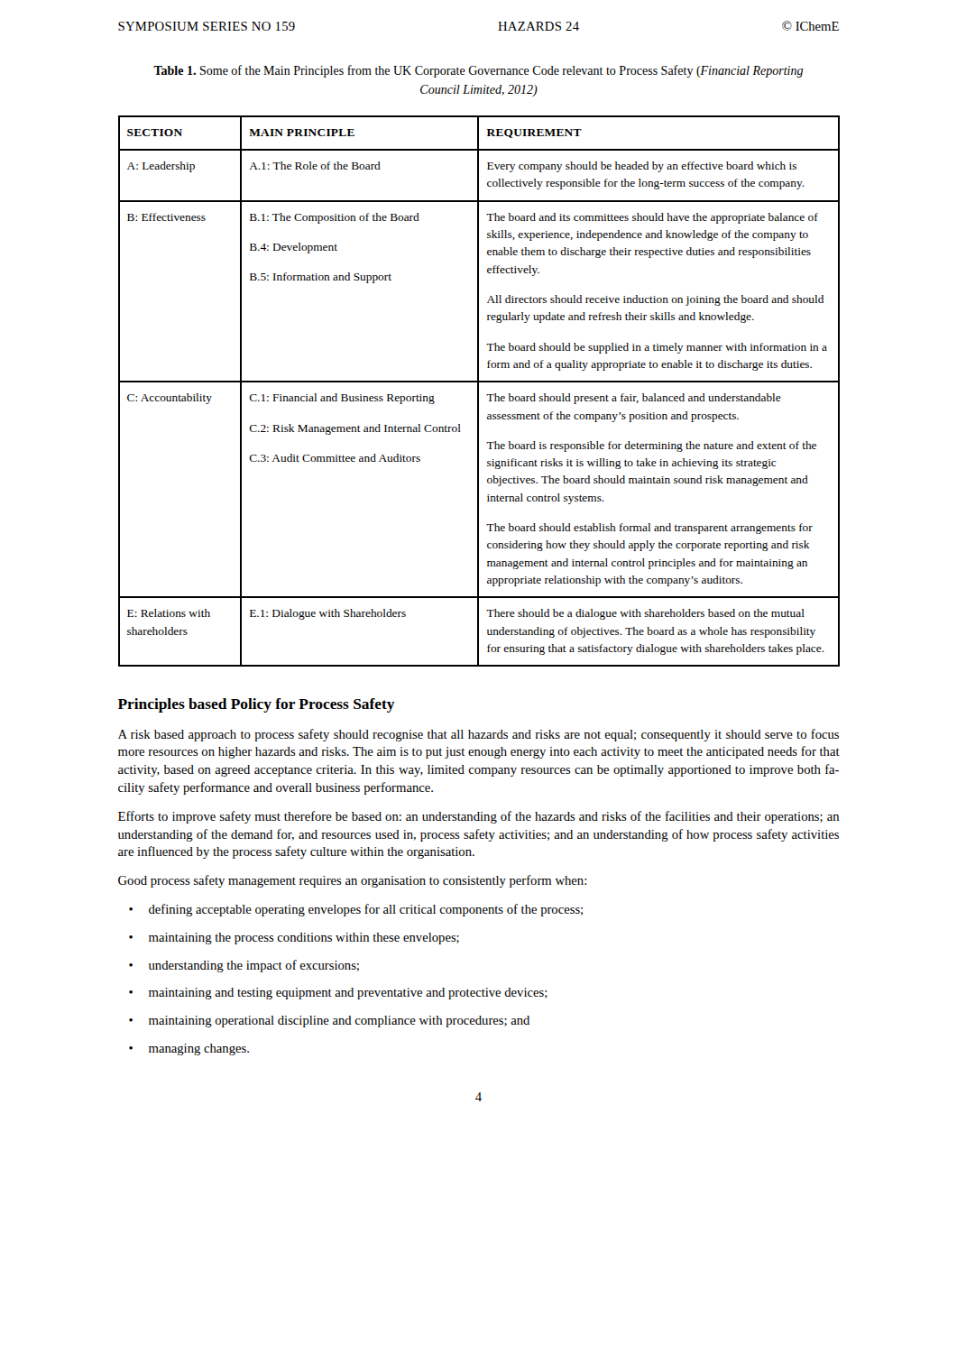SYMPOSIUM SERIES NO 159
HAZARDS 24
© IChemE
Table 1. Some of the Main Principles from the UK Corporate Governance Code relevant to Process Safety (Financial Reporting Council Limited, 2012)
| SECTION | MAIN PRINCIPLE | REQUIREMENT |
| --- | --- | --- |
| A: Leadership | A.1: The Role of the Board | Every company should be headed by an effective board which is collectively responsible for the long-term success of the company. |
| B: Effectiveness | B.1: The Composition of the Board B.4: Development B.5: Information and Support | The board and its committees should have the appropriate balance of skills, experience, independence and knowledge of the company to enable them to discharge their respective duties and responsibilities effectively. All directors should receive induction on joining the board and should regularly update and refresh their skills and knowledge. The board should be supplied in a timely manner with information in a form and of a quality appropriate to enable it to discharge its duties. |
| C: Accountability | C.1: Financial and Business Reporting C.2: Risk Management and Internal Control C.3: Audit Committee and Auditors | The board should present a fair, balanced and understandable assessment of the company’s position and prospects. The board is responsible for determining the nature and extent of the significant risks it is willing to take in achieving its strategic objectives. The board should maintain sound risk management and internal control systems. The board should establish formal and transparent arrangements for considering how they should apply the corporate reporting and risk management and internal control principles and for maintaining an appropriate relationship with the company’s auditors. |
| E: Relations with shareholders | E.1: Dialogue with Shareholders | There should be a dialogue with shareholders based on the mutual understanding of objectives. The board as a whole has responsibility for ensuring that a satisfactory dialogue with shareholders takes place. |
Principles based Policy for Process Safety
A risk based approach to process safety should recognise that all hazards and risks are not equal; consequently it should serve to focus more resources on higher hazards and risks. The aim is to put just enough energy into each activity to meet the anticipated needs for that activity, based on agreed acceptance criteria. In this way, limited company resources can be optimally apportioned to improve both facility safety performance and overall business performance.
Efforts to improve safety must therefore be based on: an understanding of the hazards and risks of the facilities and their operations; an understanding of the demand for, and resources used in, process safety activities; and an understanding of how process safety activities are influenced by the process safety culture within the organisation.
Good process safety management requires an organisation to consistently perform when:
defining acceptable operating envelopes for all critical components of the process;
maintaining the process conditions within these envelopes;
understanding the impact of excursions;
maintaining and testing equipment and preventative and protective devices;
maintaining operational discipline and compliance with procedures; and
managing changes.
4